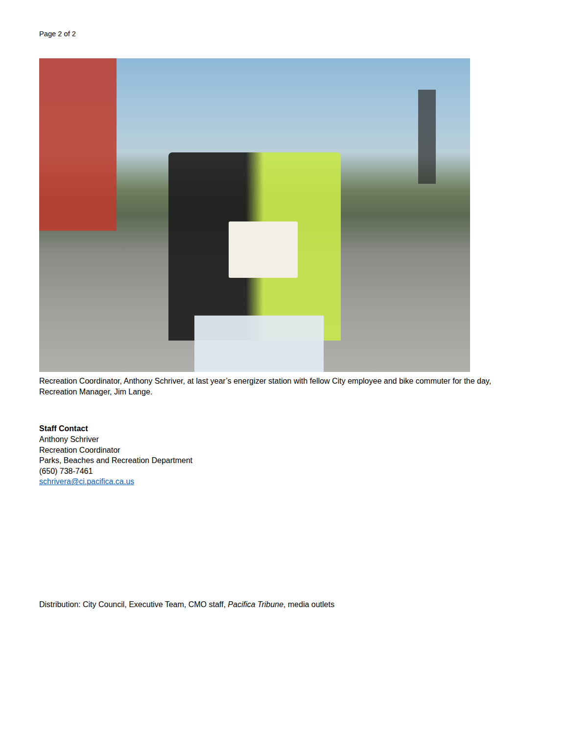Page 2 of 2
Recreation Coordinator, Anthony Schriver, at last year’s energizer station with fellow City employee and bike commuter for the day, Recreation Manager, Jim Lange.
Staff Contact
Anthony Schriver
Recreation Coordinator
Parks, Beaches and Recreation Department
(650) 738-7461
schrivera@ci.pacifica.ca.us
Distribution: City Council, Executive Team, CMO staff, Pacifica Tribune, media outlets